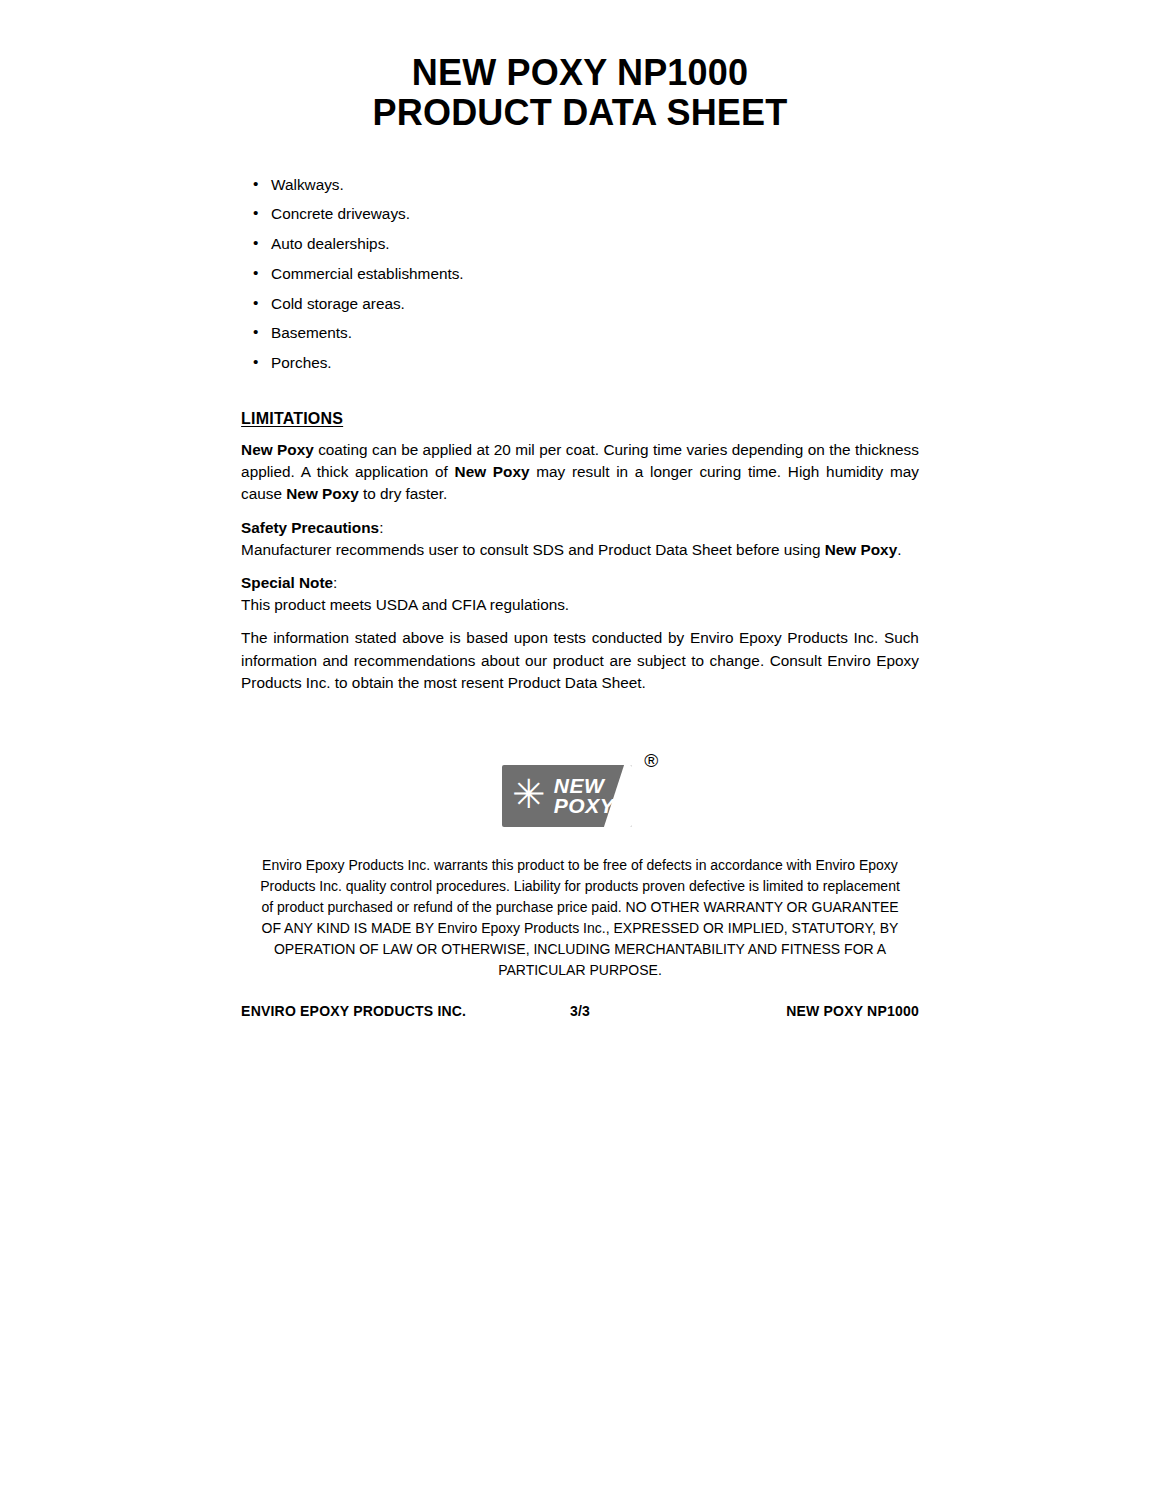NEW POXY NP1000
PRODUCT DATA SHEET
Walkways.
Concrete driveways.
Auto dealerships.
Commercial establishments.
Cold storage areas.
Basements.
Porches.
LIMITATIONS
New Poxy coating can be applied at 20 mil per coat. Curing time varies depending on the thickness applied. A thick application of New Poxy may result in a longer curing time. High humidity may cause New Poxy to dry faster.
Safety Precautions:
Manufacturer recommends user to consult SDS and Product Data Sheet before using New Poxy.
Special Note:
This product meets USDA and CFIA regulations.
The information stated above is based upon tests conducted by Enviro Epoxy Products Inc. Such information and recommendations about our product are subject to change. Consult Enviro Epoxy Products Inc. to obtain the most resent Product Data Sheet.
®
✳ NEW
POXY
Enviro Epoxy Products Inc. warrants this product to be free of defects in accordance with Enviro Epoxy Products Inc. quality control procedures. Liability for products proven defective is limited to replacement of product purchased or refund of the purchase price paid. NO OTHER WARRANTY OR GUARANTEE OF ANY KIND IS MADE BY Enviro Epoxy Products Inc., EXPRESSED OR IMPLIED, STATUTORY, BY OPERATION OF LAW OR OTHERWISE, INCLUDING MERCHANTABILITY AND FITNESS FOR A PARTICULAR PURPOSE.
ENVIRO EPOXY PRODUCTS INC.
3/3
NEW POXY NP1000